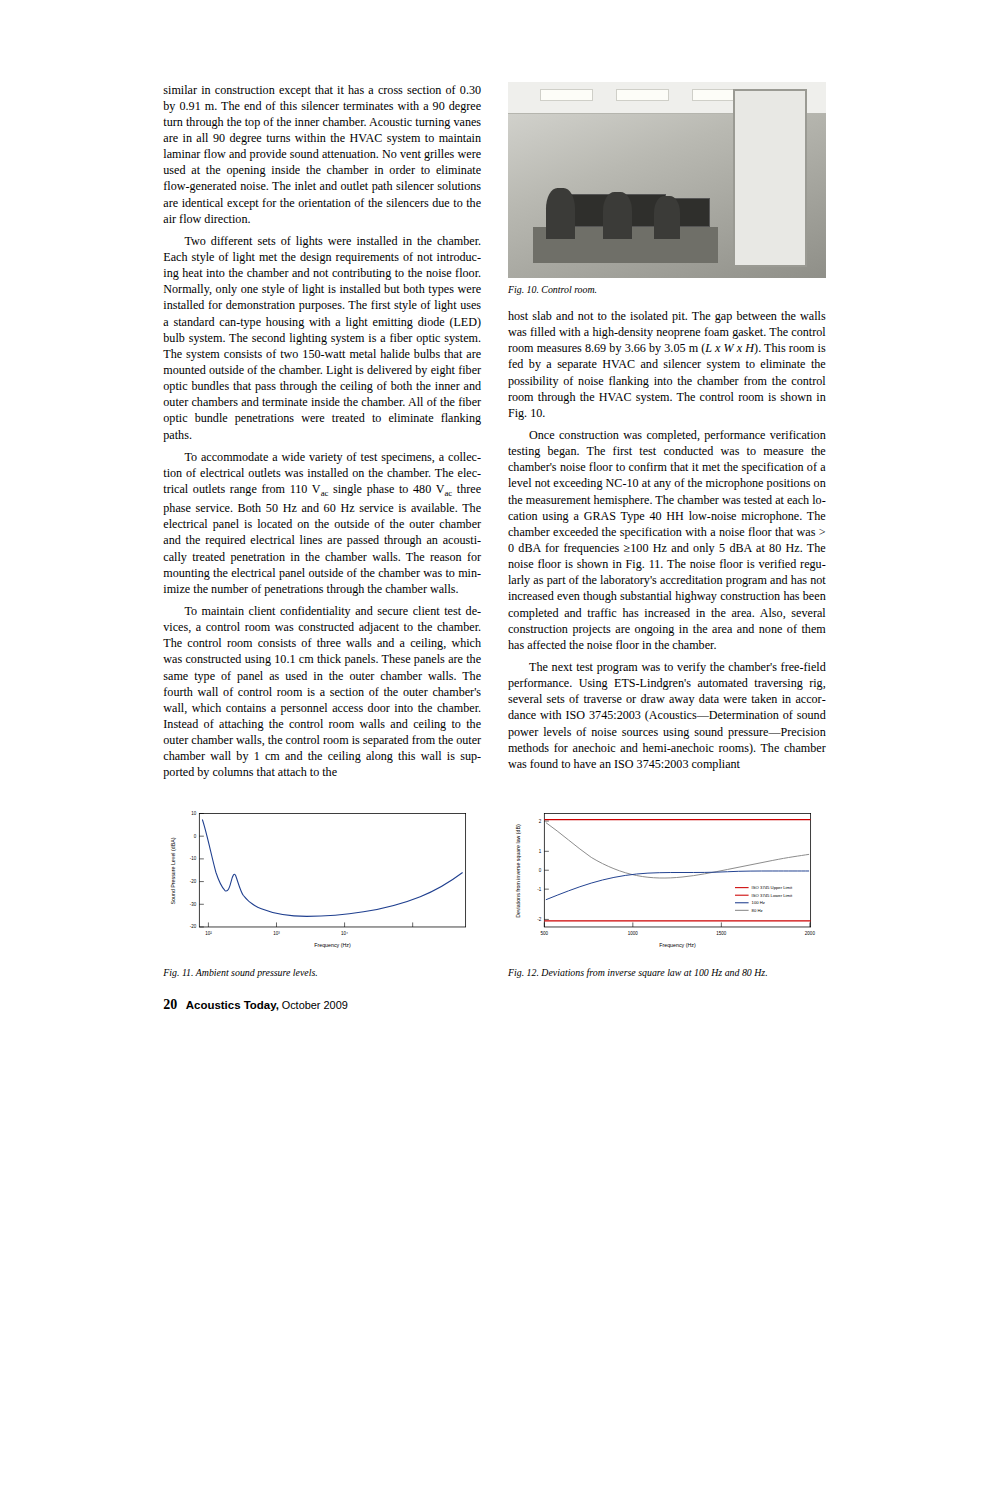similar in construction except that it has a cross section of 0.30 by 0.91 m. The end of this silencer terminates with a 90 degree turn through the top of the inner chamber. Acoustic turning vanes are in all 90 degree turns within the HVAC system to maintain laminar flow and provide sound attenuation. No vent grilles were used at the opening inside the chamber in order to eliminate flow-generated noise. The inlet and outlet path silencer solutions are identical except for the orientation of the silencers due to the air flow direction.
Two different sets of lights were installed in the chamber. Each style of light met the design requirements of not introducing heat into the chamber and not contributing to the noise floor. Normally, only one style of light is installed but both types were installed for demonstration purposes. The first style of light uses a standard can-type housing with a light emitting diode (LED) bulb system. The second lighting system is a fiber optic system. The system consists of two 150-watt metal halide bulbs that are mounted outside of the chamber. Light is delivered by eight fiber optic bundles that pass through the ceiling of both the inner and outer chambers and terminate inside the chamber. All of the fiber optic bundle penetrations were treated to eliminate flanking paths.
To accommodate a wide variety of test specimens, a collection of electrical outlets was installed on the chamber. The electrical outlets range from 110 Vac single phase to 480 Vac three phase service. Both 50 Hz and 60 Hz service is available. The electrical panel is located on the outside of the outer chamber and the required electrical lines are passed through an acoustically treated penetration in the chamber walls. The reason for mounting the electrical panel outside of the chamber was to minimize the number of penetrations through the chamber walls.
To maintain client confidentiality and secure client test devices, a control room was constructed adjacent to the chamber. The control room consists of three walls and a ceiling, which was constructed using 10.1 cm thick panels. These panels are the same type of panel as used in the outer chamber walls. The fourth wall of control room is a section of the outer chamber's wall, which contains a personnel access door into the chamber. Instead of attaching the control room walls and ceiling to the outer chamber walls, the control room is separated from the outer chamber wall by 1 cm and the ceiling along this wall is supported by columns that attach to the
Fig. 10. Control room.
host slab and not to the isolated pit. The gap between the walls was filled with a high-density neoprene foam gasket. The control room measures 8.69 by 3.66 by 3.05 m (L x W x H). This room is fed by a separate HVAC and silencer system to eliminate the possibility of noise flanking into the chamber from the control room through the HVAC system. The control room is shown in Fig. 10.
Once construction was completed, performance verification testing began. The first test conducted was to measure the chamber's noise floor to confirm that it met the specification of a level not exceeding NC-10 at any of the microphone positions on the measurement hemisphere. The chamber was tested at each location using a GRAS Type 40 HH low-noise microphone. The chamber exceeded the specification with a noise floor that was > 0 dBA for frequencies ≥100 Hz and only 5 dBA at 80 Hz. The noise floor is shown in Fig. 11. The noise floor is verified regularly as part of the laboratory's accreditation program and has not increased even though substantial highway construction has been completed and traffic has increased in the area. Also, several construction projects are ongoing in the area and none of them has affected the noise floor in the chamber.
The next test program was to verify the chamber's free-field performance. Using ETS-Lindgren's automated traversing rig, several sets of traverse or draw away data were taken in accordance with ISO 3745:2003 (Acoustics—Determination of sound power levels of noise sources using sound pressure—Precision methods for anechoic and hemi-anechoic rooms). The chamber was found to have an ISO 3745:2003 compliant
10 0 -10 -20 -30 -20 10² 10³ 10⁴ Frequency (Hz) Sound Pressure Level (dBA)
Fig. 11. Ambient sound pressure levels.
2 1 0 -1 -2 500 1000 1500 2000 Frequency (Hz) Deviations from inverse square law (dB) ISO 3745 Upper Limit ISO 3745 Lower Limit 100 Hz 80 Hz
Fig. 12. Deviations from inverse square law at 100 Hz and 80 Hz.
20 Acoustics Today, October 2009